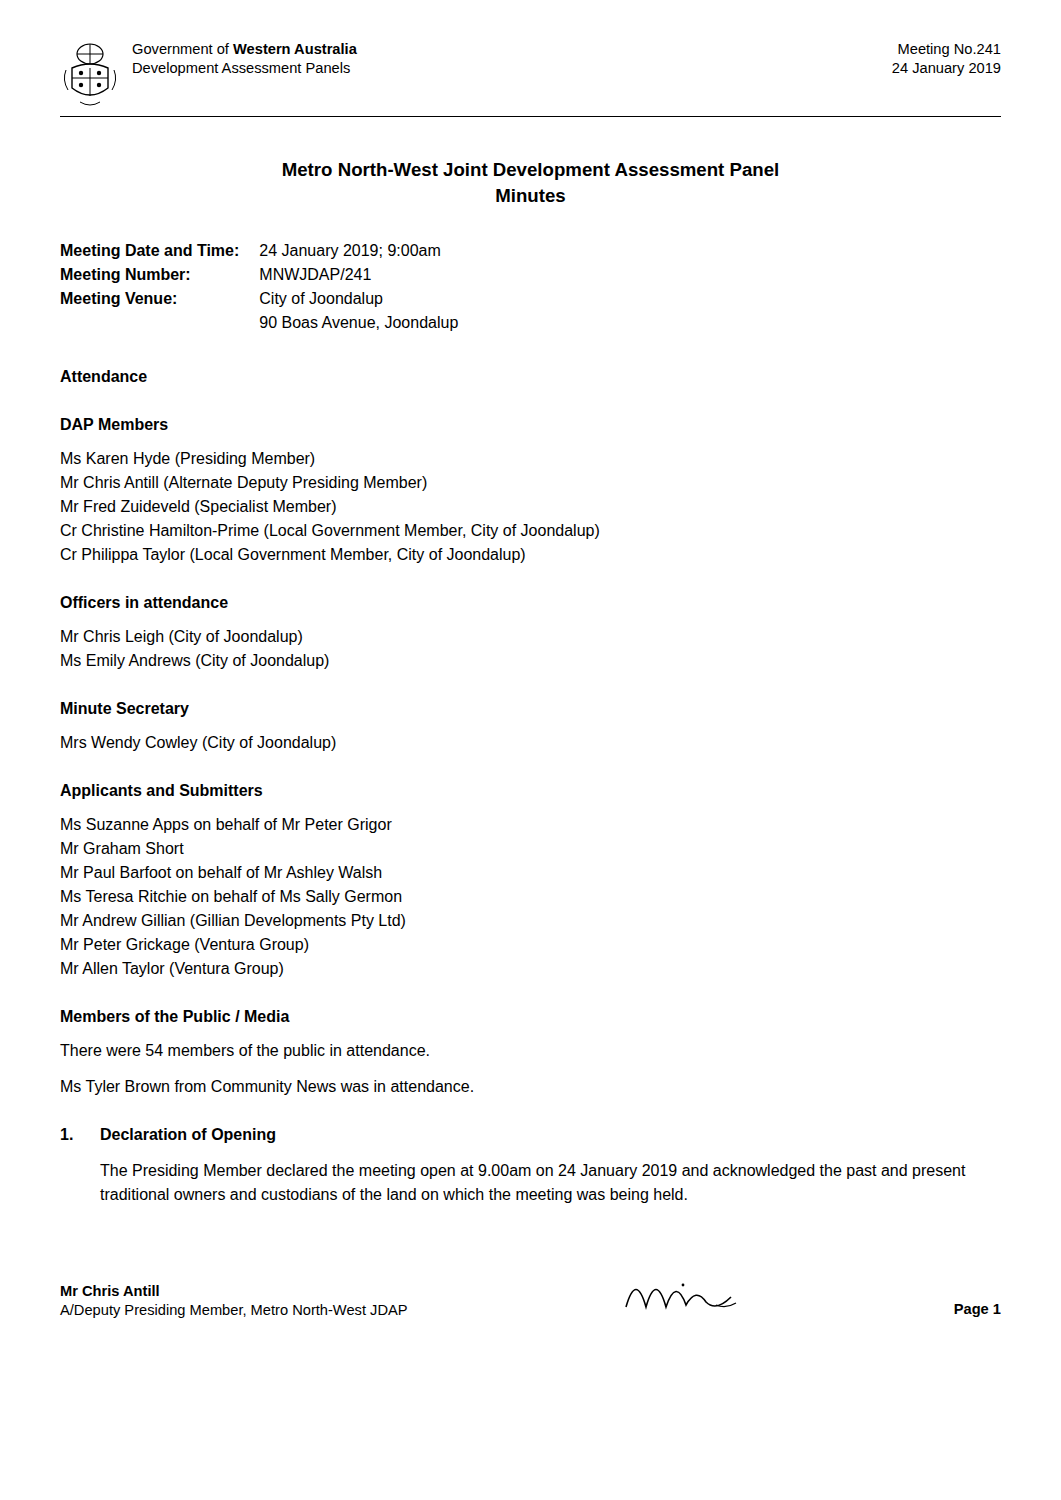Government of Western Australia
Development Assessment Panels
Meeting No.241
24 January 2019
Metro North-West Joint Development Assessment Panel
Minutes
| Meeting Date and Time: | 24 January 2019; 9:00am |
| Meeting Number: | MNWJDAP/241 |
| Meeting Venue: | City of Joondalup 90 Boas Avenue, Joondalup |
Attendance
DAP Members
Ms Karen Hyde (Presiding Member)
Mr Chris Antill (Alternate Deputy Presiding Member)
Mr Fred Zuideveld (Specialist Member)
Cr Christine Hamilton-Prime (Local Government Member, City of Joondalup)
Cr Philippa Taylor (Local Government Member, City of Joondalup)
Officers in attendance
Mr Chris Leigh (City of Joondalup)
Ms Emily Andrews (City of Joondalup)
Minute Secretary
Mrs Wendy Cowley (City of Joondalup)
Applicants and Submitters
Ms Suzanne Apps on behalf of Mr Peter Grigor
Mr Graham Short
Mr Paul Barfoot on behalf of Mr Ashley Walsh
Ms Teresa Ritchie on behalf of Ms Sally Germon
Mr Andrew Gillian (Gillian Developments Pty Ltd)
Mr Peter Grickage (Ventura Group)
Mr Allen Taylor (Ventura Group)
Members of the Public / Media
There were 54 members of the public in attendance.
Ms Tyler Brown from Community News was in attendance.
1.
Declaration of Opening
The Presiding Member declared the meeting open at 9.00am on 24 January 2019 and acknowledged the past and present traditional owners and custodians of the land on which the meeting was being held.
Mr Chris Antill
A/Deputy Presiding Member, Metro North-West JDAP
Page 1